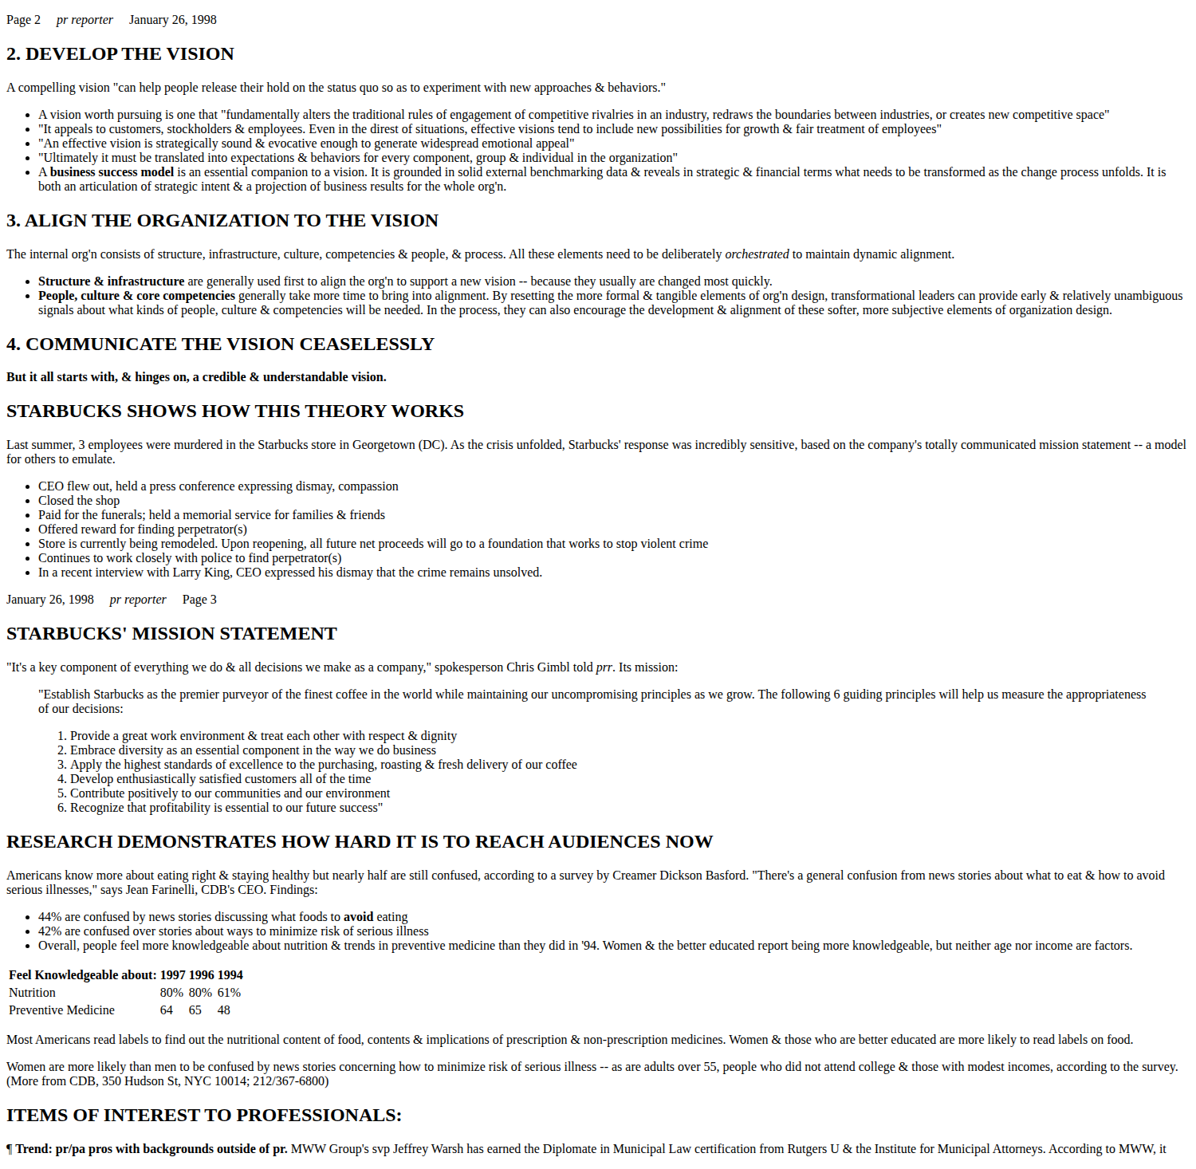Page 2 pr reporter January 26, 1998
2. DEVELOP THE VISION
A compelling vision "can help people release their hold on the status quo so as to experiment with new approaches & behaviors."
A vision worth pursuing is one that "fundamentally alters the traditional rules of engagement of competitive rivalries in an industry, redraws the boundaries between industries, or creates new competitive space"
"It appeals to customers, stockholders & employees. Even in the direst of situations, effective visions tend to include new possibilities for growth & fair treatment of employees"
"An effective vision is strategically sound & evocative enough to generate widespread emotional appeal"
"Ultimately it must be translated into expectations & behaviors for every component, group & individual in the organization"
A business success model is an essential companion to a vision. It is grounded in solid external benchmarking data & reveals in strategic & financial terms what needs to be transformed as the change process unfolds. It is both an articulation of strategic intent & a projection of business results for the whole org'n.
3. ALIGN THE ORGANIZATION TO THE VISION
The internal org'n consists of structure, infrastructure, culture, competencies & people, & process. All these elements need to be deliberately orchestrated to maintain dynamic alignment.
Structure & infrastructure are generally used first to align the org'n to support a new vision -- because they usually are changed most quickly.
People, culture & core competencies generally take more time to bring into alignment. By resetting the more formal & tangible elements of org'n design, transformational leaders can provide early & relatively unambiguous signals about what kinds of people, culture & competencies will be needed. In the process, they can also encourage the development & alignment of these softer, more subjective elements of organization design.
4. COMMUNICATE THE VISION CEASELESSLY
But it all starts with, & hinges on, a credible & understandable vision.
STARBUCKS SHOWS HOW THIS THEORY WORKS
Last summer, 3 employees were murdered in the Starbucks store in Georgetown (DC). As the crisis unfolded, Starbucks' response was incredibly sensitive, based on the company's totally communicated mission statement -- a model for others to emulate.
CEO flew out, held a press conference expressing dismay, compassion
Closed the shop
Paid for the funerals; held a memorial service for families & friends
Offered reward for finding perpetrator(s)
Store is currently being remodeled. Upon reopening, all future net proceeds will go to a foundation that works to stop violent crime
Continues to work closely with police to find perpetrator(s)
In a recent interview with Larry King, CEO expressed his dismay that the crime remains unsolved.
January 26, 1998 pr reporter Page 3
STARBUCKS' MISSION STATEMENT
"It's a key component of everything we do & all decisions we make as a company," spokesperson Chris Gimbl told prr. Its mission:
"Establish Starbucks as the premier purveyor of the finest coffee in the world while maintaining our uncompromising principles as we grow. The following 6 guiding principles will help us measure the appropriateness of our decisions:
Provide a great work environment & treat each other with respect & dignity
Embrace diversity as an essential component in the way we do business
Apply the highest standards of excellence to the purchasing, roasting & fresh delivery of our coffee
Develop enthusiastically satisfied customers all of the time
Contribute positively to our communities and our environment
Recognize that profitability is essential to our future success"
RESEARCH DEMONSTRATES HOW HARD IT IS TO REACH AUDIENCES NOW
Americans know more about eating right & staying healthy but nearly half are still confused, according to a survey by Creamer Dickson Basford. "There's a general confusion from news stories about what to eat & how to avoid serious illnesses," says Jean Farinelli, CDB's CEO. Findings:
44% are confused by news stories discussing what foods to avoid eating
42% are confused over stories about ways to minimize risk of serious illness
Overall, people feel more knowledgeable about nutrition & trends in preventive medicine than they did in '94. Women & the better educated report being more knowledgeable, but neither age nor income are factors.
| Feel Knowledgeable about: | 1997 | 1996 | 1994 |
| --- | --- | --- | --- |
| Nutrition | 80% | 80% | 61% |
| Preventive Medicine | 64 | 65 | 48 |
Most Americans read labels to find out the nutritional content of food, contents & implications of prescription & non-prescription medicines. Women & those who are better educated are more likely to read labels on food.
Women are more likely than men to be confused by news stories concerning how to minimize risk of serious illness -- as are adults over 55, people who did not attend college & those with modest incomes, according to the survey. (More from CDB, 350 Hudson St, NYC 10014; 212/367-6800)
ITEMS OF INTEREST TO PROFESSIONALS:
¶ Trend: pr/pa pros with backgrounds outside of pr. MWW Group's svp Jeffrey Warsh has earned the Diplomate in Municipal Law certification from Rutgers U & the Institute for Municipal Attorneys. According to MWW, it